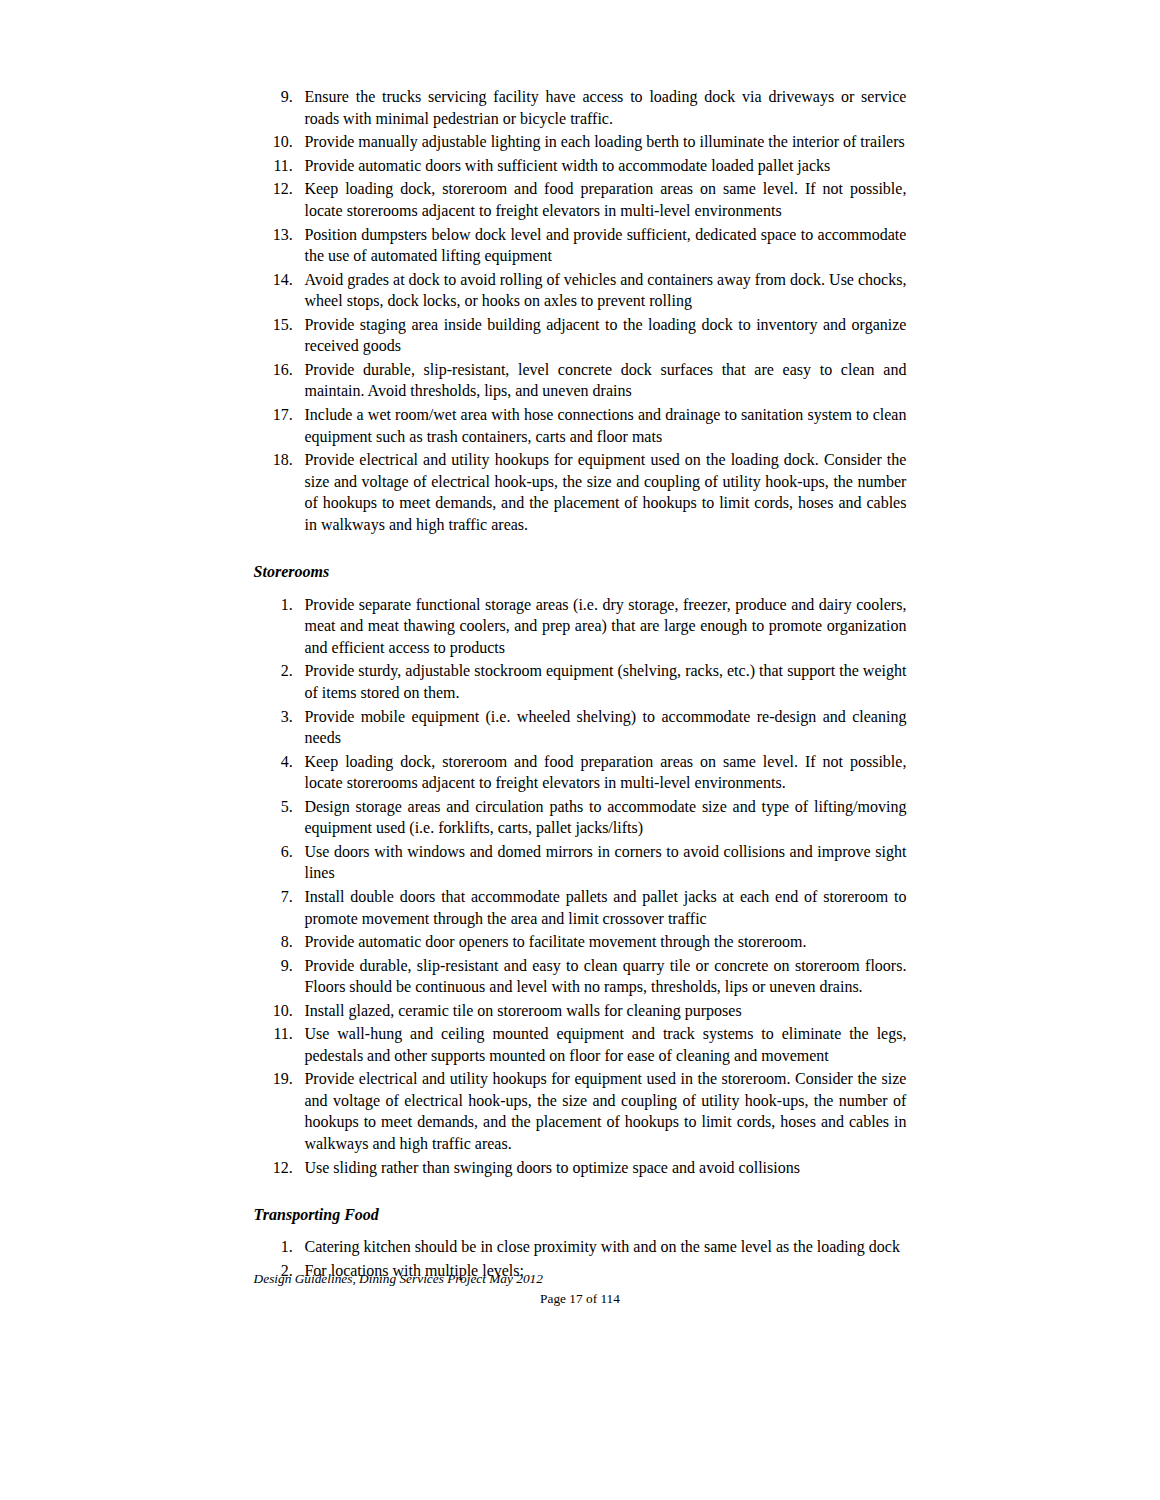Ensure the trucks servicing facility have access to loading dock via driveways or service roads with minimal pedestrian or bicycle traffic.
Provide manually adjustable lighting in each loading berth to illuminate the interior of trailers
Provide automatic doors with sufficient width to accommodate loaded pallet jacks
Keep loading dock, storeroom and food preparation areas on same level. If not possible, locate storerooms adjacent to freight elevators in multi-level environments
Position dumpsters below dock level and provide sufficient, dedicated space to accommodate the use of automated lifting equipment
Avoid grades at dock to avoid rolling of vehicles and containers away from dock. Use chocks, wheel stops, dock locks, or hooks on axles to prevent rolling
Provide staging area inside building adjacent to the loading dock to inventory and organize received goods
Provide durable, slip-resistant, level concrete dock surfaces that are easy to clean and maintain. Avoid thresholds, lips, and uneven drains
Include a wet room/wet area with hose connections and drainage to sanitation system to clean equipment such as trash containers, carts and floor mats
Provide electrical and utility hookups for equipment used on the loading dock. Consider the size and voltage of electrical hook-ups, the size and coupling of utility hook-ups, the number of hookups to meet demands, and the placement of hookups to limit cords, hoses and cables in walkways and high traffic areas.
Storerooms
Provide separate functional storage areas (i.e. dry storage, freezer, produce and dairy coolers, meat and meat thawing coolers, and prep area) that are large enough to promote organization and efficient access to products
Provide sturdy, adjustable stockroom equipment (shelving, racks, etc.) that support the weight of items stored on them.
Provide mobile equipment (i.e. wheeled shelving) to accommodate re-design and cleaning needs
Keep loading dock, storeroom and food preparation areas on same level. If not possible, locate storerooms adjacent to freight elevators in multi-level environments.
Design storage areas and circulation paths to accommodate size and type of lifting/moving equipment used (i.e. forklifts, carts, pallet jacks/lifts)
Use doors with windows and domed mirrors in corners to avoid collisions and improve sight lines
Install double doors that accommodate pallets and pallet jacks at each end of storeroom to promote movement through the area and limit crossover traffic
Provide automatic door openers to facilitate movement through the storeroom.
Provide durable, slip-resistant and easy to clean quarry tile or concrete on storeroom floors. Floors should be continuous and level with no ramps, thresholds, lips or uneven drains.
Install glazed, ceramic tile on storeroom walls for cleaning purposes
Use wall-hung and ceiling mounted equipment and track systems to eliminate the legs, pedestals and other supports mounted on floor for ease of cleaning and movement
Provide electrical and utility hookups for equipment used in the storeroom. Consider the size and voltage of electrical hook-ups, the size and coupling of utility hook-ups, the number of hookups to meet demands, and the placement of hookups to limit cords, hoses and cables in walkways and high traffic areas.
Use sliding rather than swinging doors to optimize space and avoid collisions
Transporting Food
Catering kitchen should be in close proximity with and on the same level as the loading dock
For locations with multiple levels:
Design Guidelines, Dining Services Project May 2012 Page 17 of 114